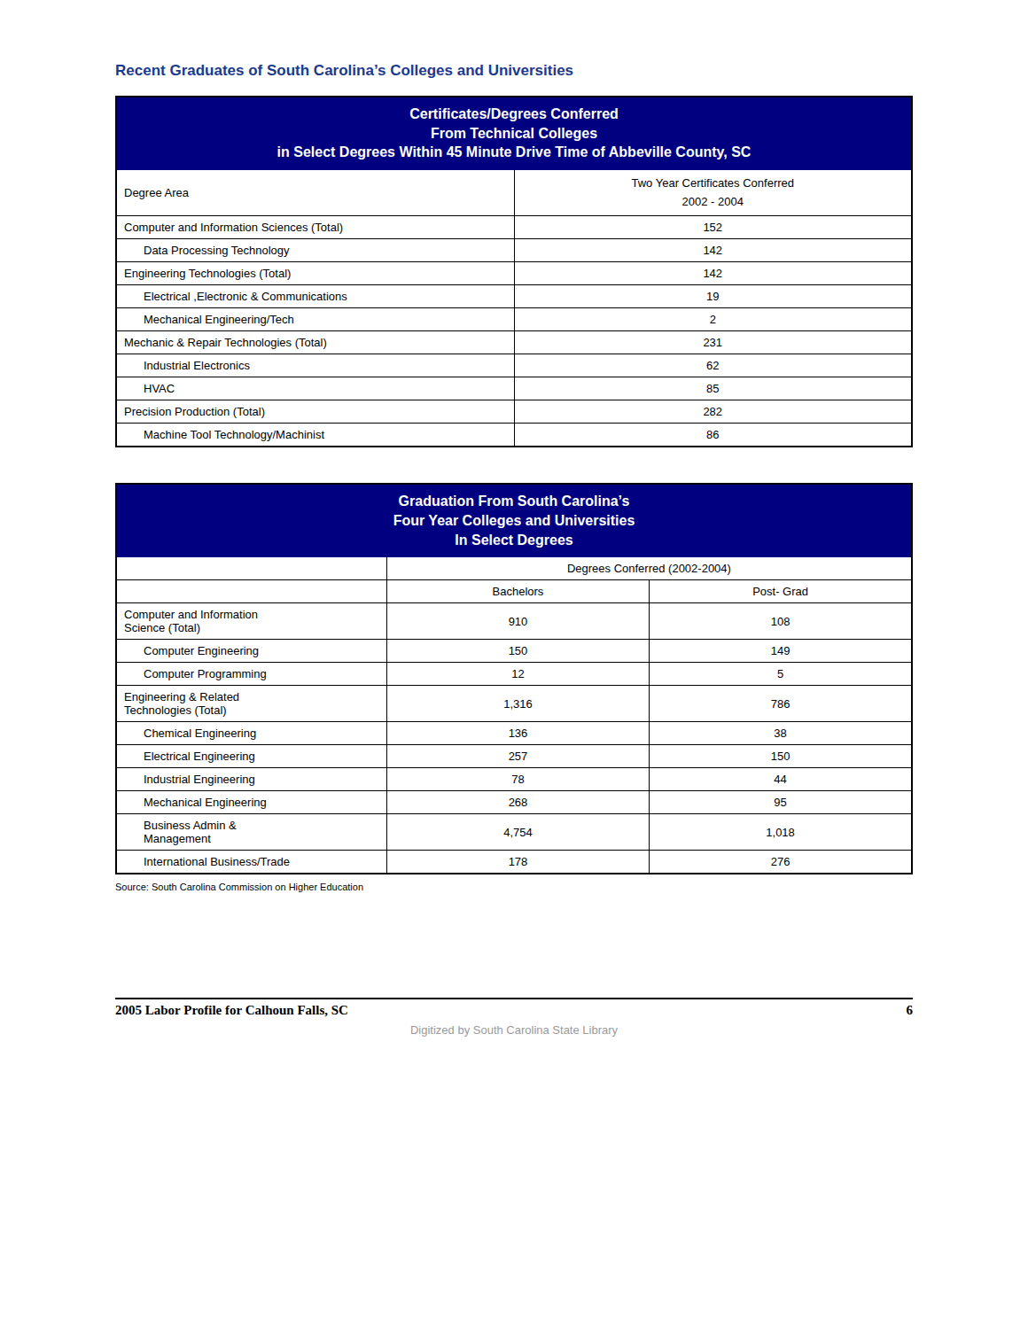Recent Graduates of South Carolina’s Colleges and Universities
| Certificates/Degrees Conferred From Technical Colleges in Select Degrees Within 45 Minute Drive Time of Abbeville County, SC |
| --- |
| Degree Area | Two Year Certificates Conferred 2002 - 2004 |
| Computer and Information Sciences (Total) | 152 |
| Data Processing Technology | 142 |
| Engineering Technologies (Total) | 142 |
| Electrical ,Electronic & Communications | 19 |
| Mechanical Engineering/Tech | 2 |
| Mechanic & Repair Technologies (Total) | 231 |
| Industrial Electronics | 62 |
| HVAC | 85 |
| Precision Production (Total) | 282 |
| Machine Tool Technology/Machinist | 86 |
| Graduation From South Carolina’s Four Year Colleges and Universities In Select Degrees |
| --- |
| | Degrees Conferred (2002-2004) |
| | Bachelors | Post- Grad |
| Computer and Information Science (Total) | 910 | 108 |
| Computer Engineering | 150 | 149 |
| Computer Programming | 12 | 5 |
| Engineering & Related Technologies (Total) | 1,316 | 786 |
| Chemical Engineering | 136 | 38 |
| Electrical Engineering | 257 | 150 |
| Industrial Engineering | 78 | 44 |
| Mechanical Engineering | 268 | 95 |
| Business Admin & Management | 4,754 | 1,018 |
| International Business/Trade | 178 | 276 |
Source: South Carolina Commission on Higher Education
2005 Labor Profile for Calhoun Falls, SC 6
Digitized by South Carolina State Library